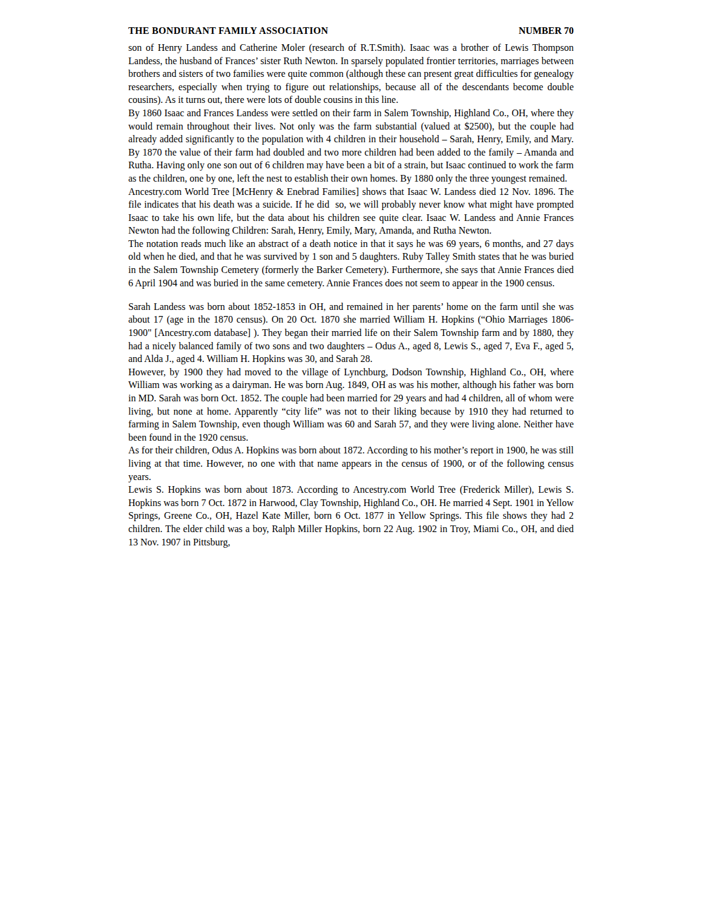THE BONDURANT FAMILY ASSOCIATION NUMBER 70
son of Henry Landess and Catherine Moler (research of R.T.Smith). Isaac was a brother of Lewis Thompson Landess, the husband of Frances’ sister Ruth Newton. In sparsely populated frontier territories, marriages between brothers and sisters of two families were quite common (although these can present great difficulties for genealogy researchers, especially when trying to figure out relationships, because all of the descendants become double cousins). As it turns out, there were lots of double cousins in this line.
By 1860 Isaac and Frances Landess were settled on their farm in Salem Township, Highland Co., OH, where they would remain throughout their lives. Not only was the farm substantial (valued at $2500), but the couple had already added significantly to the population with 4 children in their household – Sarah, Henry, Emily, and Mary. By 1870 the value of their farm had doubled and two more children had been added to the family – Amanda and Rutha. Having only one son out of 6 children may have been a bit of a strain, but Isaac continued to work the farm as the children, one by one, left the nest to establish their own homes. By 1880 only the three youngest remained.
Ancestry.com World Tree [McHenry & Enebrad Families] shows that Isaac W. Landess died 12 Nov. 1896. The file indicates that his death was a suicide. If he did so, we will probably never know what might have prompted Isaac to take his own life, but the data about his children see quite clear. Isaac W. Landess and Annie Frances Newton had the following Children: Sarah, Henry, Emily, Mary, Amanda, and Rutha Newton.
The notation reads much like an abstract of a death notice in that it says he was 69 years, 6 months, and 27 days old when he died, and that he was survived by 1 son and 5 daughters. Ruby Talley Smith states that he was buried in the Salem Township Cemetery (formerly the Barker Cemetery). Furthermore, she says that Annie Frances died 6 April 1904 and was buried in the same cemetery. Annie Frances does not seem to appear in the 1900 census.
Sarah Landess was born about 1852-1853 in OH, and remained in her parents’ home on the farm until she was about 17 (age in the 1870 census). On 20 Oct. 1870 she married William H. Hopkins (“Ohio Marriages 1806-1900" [Ancestry.com database] ). They began their married life on their Salem Township farm and by 1880, they had a nicely balanced family of two sons and two daughters – Odus A., aged 8, Lewis S., aged 7, Eva F., aged 5, and Alda J., aged 4. William H. Hopkins was 30, and Sarah 28.
However, by 1900 they had moved to the village of Lynchburg, Dodson Township, Highland Co., OH, where William was working as a dairyman. He was born Aug. 1849, OH as was his mother, although his father was born in MD. Sarah was born Oct. 1852. The couple had been married for 29 years and had 4 children, all of whom were living, but none at home. Apparently “city life” was not to their liking because by 1910 they had returned to farming in Salem Township, even though William was 60 and Sarah 57, and they were living alone. Neither have been found in the 1920 census.
As for their children, Odus A. Hopkins was born about 1872. According to his mother’s report in 1900, he was still living at that time. However, no one with that name appears in the census of 1900, or of the following census years.
Lewis S. Hopkins was born about 1873. According to Ancestry.com World Tree (Frederick Miller), Lewis S. Hopkins was born 7 Oct. 1872 in Harwood, Clay Township, Highland Co., OH. He married 4 Sept. 1901 in Yellow Springs, Greene Co., OH, Hazel Kate Miller, born 6 Oct. 1877 in Yellow Springs. This file shows they had 2 children. The elder child was a boy, Ralph Miller Hopkins, born 22 Aug. 1902 in Troy, Miami Co., OH, and died 13 Nov. 1907 in Pittsburg,